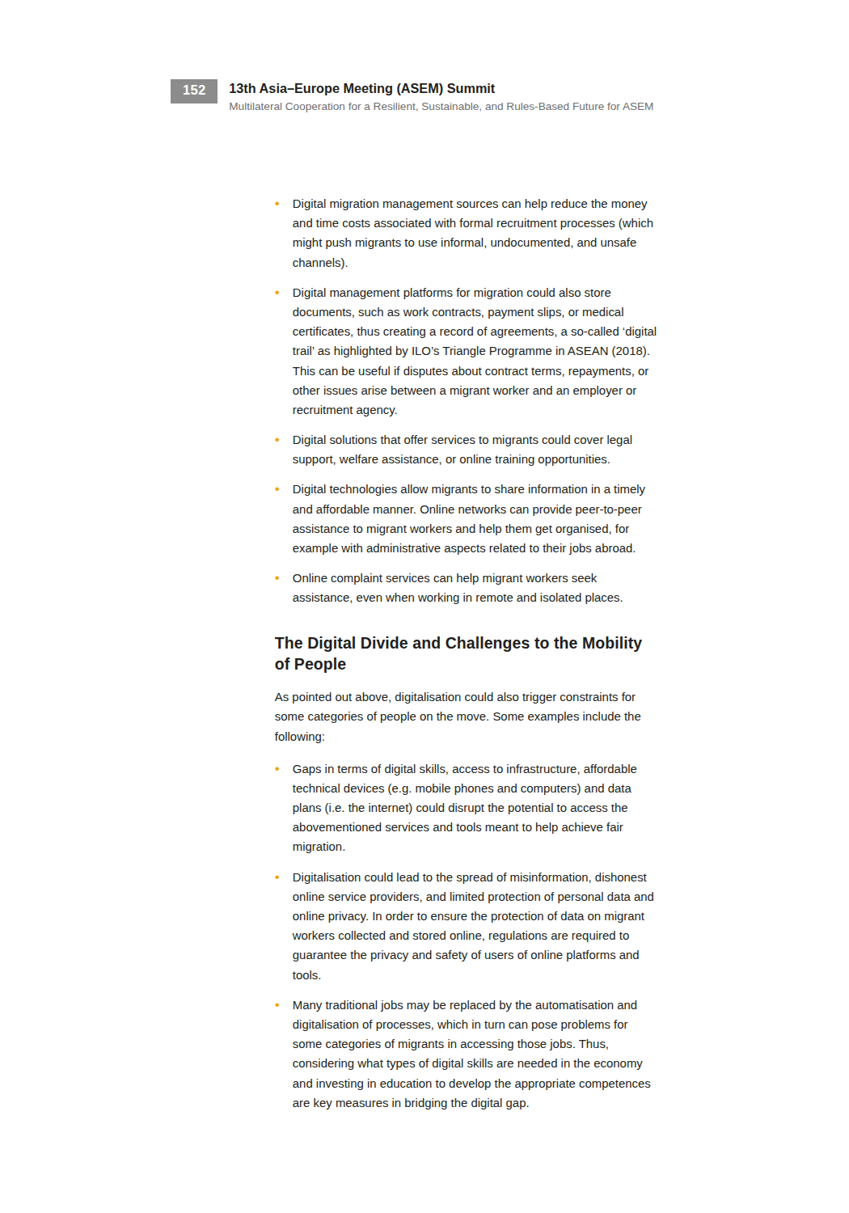152
13th Asia–Europe Meeting (ASEM) Summit
Multilateral Cooperation for a Resilient, Sustainable, and Rules-Based Future for ASEM
Digital migration management sources can help reduce the money and time costs associated with formal recruitment processes (which might push migrants to use informal, undocumented, and unsafe channels).
Digital management platforms for migration could also store documents, such as work contracts, payment slips, or medical certificates, thus creating a record of agreements, a so-called ‘digital trail’ as highlighted by ILO’s Triangle Programme in ASEAN (2018). This can be useful if disputes about contract terms, repayments, or other issues arise between a migrant worker and an employer or recruitment agency.
Digital solutions that offer services to migrants could cover legal support, welfare assistance, or online training opportunities.
Digital technologies allow migrants to share information in a timely and affordable manner. Online networks can provide peer-to-peer assistance to migrant workers and help them get organised, for example with administrative aspects related to their jobs abroad.
Online complaint services can help migrant workers seek assistance, even when working in remote and isolated places.
The Digital Divide and Challenges to the Mobility of People
As pointed out above, digitalisation could also trigger constraints for some categories of people on the move. Some examples include the following:
Gaps in terms of digital skills, access to infrastructure, affordable technical devices (e.g. mobile phones and computers) and data plans (i.e. the internet) could disrupt the potential to access the abovementioned services and tools meant to help achieve fair migration.
Digitalisation could lead to the spread of misinformation, dishonest online service providers, and limited protection of personal data and online privacy. In order to ensure the protection of data on migrant workers collected and stored online, regulations are required to guarantee the privacy and safety of users of online platforms and tools.
Many traditional jobs may be replaced by the automatisation and digitalisation of processes, which in turn can pose problems for some categories of migrants in accessing those jobs. Thus, considering what types of digital skills are needed in the economy and investing in education to develop the appropriate competences are key measures in bridging the digital gap.